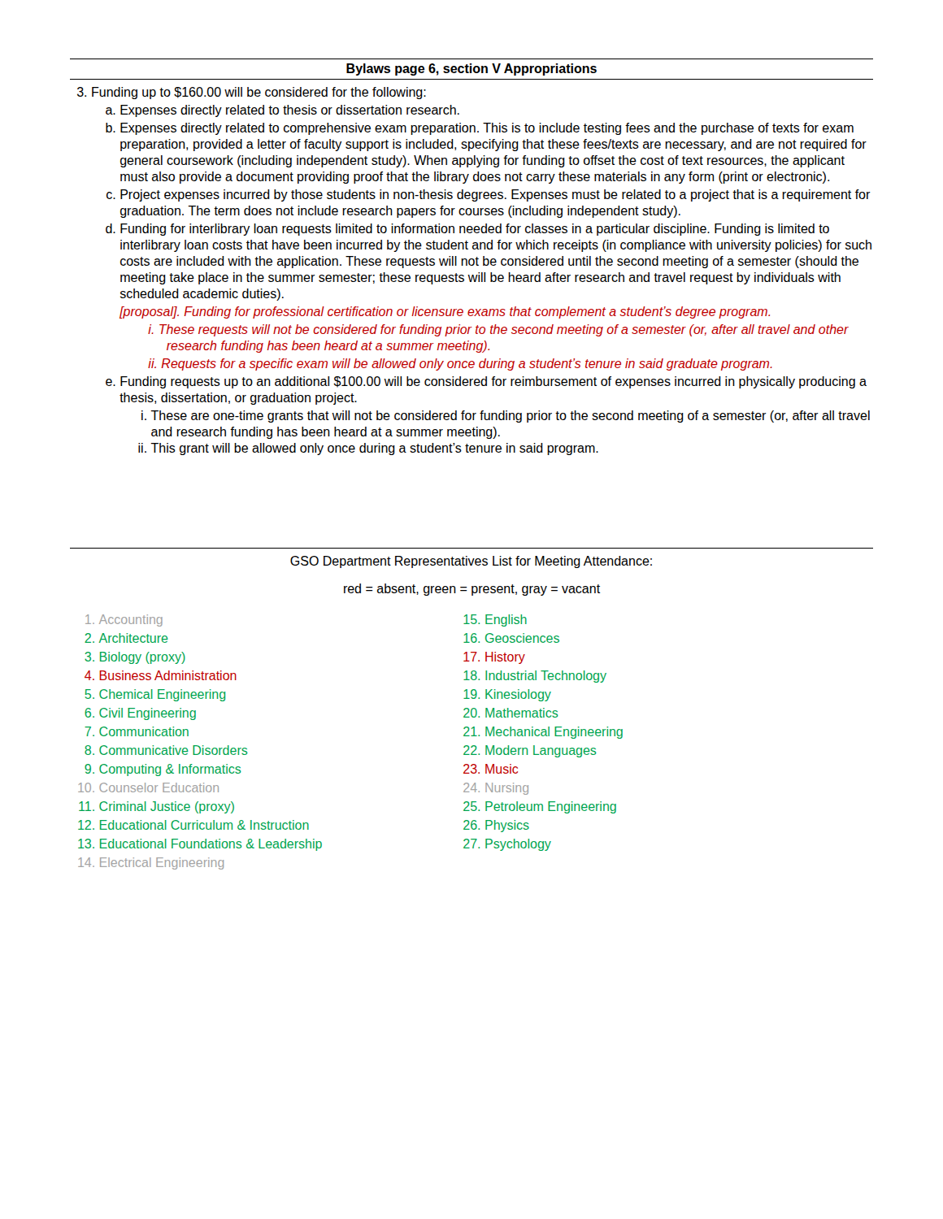Bylaws page 6, section V Appropriations
Funding up to $160.00 will be considered for the following:
Expenses directly related to thesis or dissertation research.
Expenses directly related to comprehensive exam preparation. This is to include testing fees and the purchase of texts for exam preparation, provided a letter of faculty support is included, specifying that these fees/texts are necessary, and are not required for general coursework (including independent study). When applying for funding to offset the cost of text resources, the applicant must also provide a document providing proof that the library does not carry these materials in any form (print or electronic).
Project expenses incurred by those students in non-thesis degrees. Expenses must be related to a project that is a requirement for graduation. The term does not include research papers for courses (including independent study).
Funding for interlibrary loan requests limited to information needed for classes in a particular discipline. Funding is limited to interlibrary loan costs that have been incurred by the student and for which receipts (in compliance with university policies) for such costs are included with the application. These requests will not be considered until the second meeting of a semester (should the meeting take place in the summer semester; these requests will be heard after research and travel request by individuals with scheduled academic duties).
[proposal]. Funding for professional certification or licensure exams that complement a student’s degree program.
i. These requests will not be considered for funding prior to the second meeting of a semester (or, after all travel and other research funding has been heard at a summer meeting).
ii. Requests for a specific exam will be allowed only once during a student’s tenure in said graduate program.
Funding requests up to an additional $100.00 will be considered for reimbursement of expenses incurred in physically producing a thesis, dissertation, or graduation project.
These are one-time grants that will not be considered for funding prior to the second meeting of a semester (or, after all travel and research funding has been heard at a summer meeting).
This grant will be allowed only once during a student’s tenure in said program.
GSO Department Representatives List for Meeting Attendance:
red = absent, green = present, gray = vacant
Accounting
Architecture
Biology (proxy)
Business Administration
Chemical Engineering
Civil Engineering
Communication
Communicative Disorders
Computing & Informatics
Counselor Education
Criminal Justice (proxy)
Educational Curriculum & Instruction
Educational Foundations & Leadership
Electrical Engineering
English
Geosciences
History
Industrial Technology
Kinesiology
Mathematics
Mechanical Engineering
Modern Languages
Music
Nursing
Petroleum Engineering
Physics
Psychology